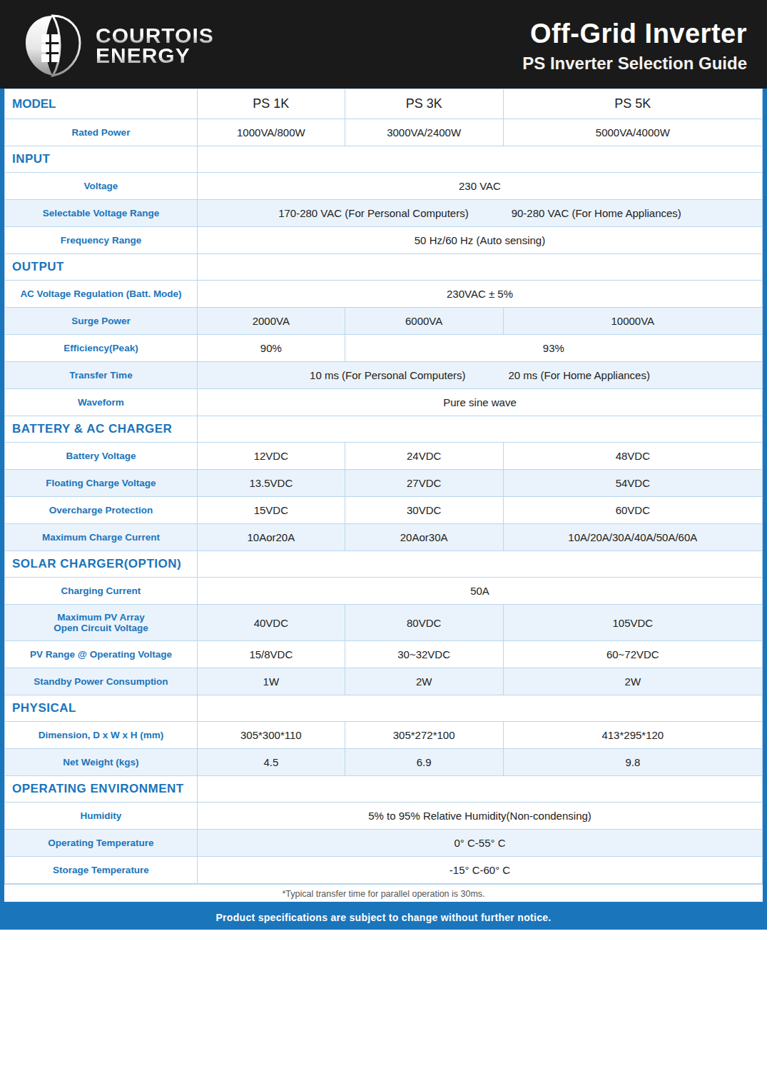COURTOIS ENERGY
Off-Grid Inverter
PS Inverter Selection Guide
| MODEL | PS 1K | PS 3K | PS 5K |
| Rated Power | 1000VA/800W | 3000VA/2400W | 5000VA/4000W |
| INPUT | |
| Voltage | 230 VAC |
| Selectable Voltage Range | 170-280 VAC (For Personal Computers) 90-280 VAC (For Home Appliances) |
| Frequency Range | 50 Hz/60 Hz (Auto sensing) |
| OUTPUT | |
| AC Voltage Regulation (Batt. Mode) | 230VAC ± 5% |
| Surge Power | 2000VA | 6000VA | 10000VA |
| Efficiency(Peak) | 90% | 93% |
| Transfer Time | 10 ms (For Personal Computers) 20 ms (For Home Appliances) |
| Waveform | Pure sine wave |
| BATTERY & AC CHARGER | |
| Battery Voltage | 12VDC | 24VDC | 48VDC |
| Floating Charge Voltage | 13.5VDC | 27VDC | 54VDC |
| Overcharge Protection | 15VDC | 30VDC | 60VDC |
| Maximum Charge Current | 10Aor20A | 20Aor30A | 10A/20A/30A/40A/50A/60A |
| SOLAR CHARGER(OPTION) | |
| Charging Current | 50A |
| Maximum PV Array Open Circuit Voltage | 40VDC | 80VDC | 105VDC |
| PV Range @ Operating Voltage | 15/8VDC | 30~32VDC | 60~72VDC |
| Standby Power Consumption | 1W | 2W | 2W |
| PHYSICAL | |
| Dimension, D x W x H (mm) | 305*300*110 | 305*272*100 | 413*295*120 |
| Net Weight (kgs) | 4.5 | 6.9 | 9.8 |
| OPERATING ENVIRONMENT | |
| Humidity | 5% to 95% Relative Humidity(Non-condensing) |
| Operating Temperature | 0° C-55° C |
| Storage Temperature | -15° C-60° C |
*Typical transfer time for parallel operation is 30ms.
Product specifications are subject to change without further notice.